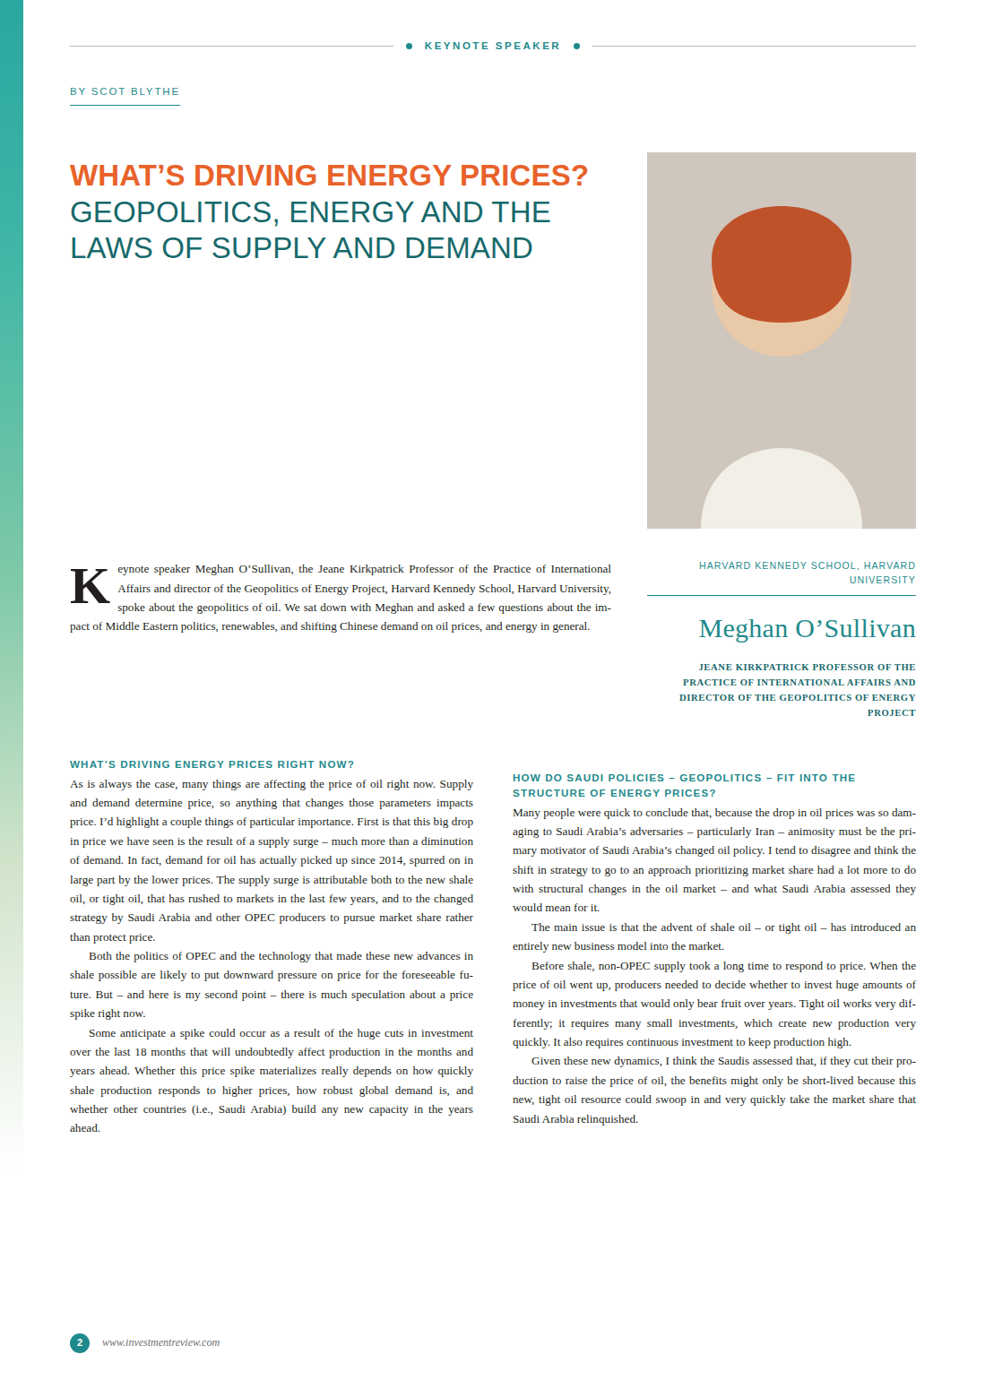Keynote Speaker
By Scot Blythe
What’s Driving Energy Prices? Geopolitics, Energy and the Laws of Supply and Demand
Keynote speaker Meghan O’Sullivan, the Jeane Kirkpatrick Professor of the Practice of International Affairs and director of the Geopolitics of Energy Project, Harvard Kennedy School, Harvard University, spoke about the geopolitics of oil. We sat down with Meghan and asked a few questions about the impact of Middle Eastern politics, renewables, and shifting Chinese demand on oil prices, and energy in general.
Harvard Kennedy School, Harvard University
Meghan O’Sullivan
Jeane Kirkpatrick Professor of the Practice of International Affairs and Director of the Geopolitics of Energy Project
What’s driving energy prices right now?
As is always the case, many things are affecting the price of oil right now. Supply and demand determine price, so anything that changes those parameters impacts price. I’d highlight a couple things of particular importance. First is that this big drop in price we have seen is the result of a supply surge – much more than a diminution of demand. In fact, demand for oil has actually picked up since 2014, spurred on in large part by the lower prices. The supply surge is attributable both to the new shale oil, or tight oil, that has rushed to markets in the last few years, and to the changed strategy by Saudi Arabia and other OPEC producers to pursue market share rather than protect price.
Both the politics of OPEC and the technology that made these new advances in shale possible are likely to put downward pressure on price for the foreseeable future. But – and here is my second point – there is much speculation about a price spike right now.
Some anticipate a spike could occur as a result of the huge cuts in investment over the last 18 months that will undoubtedly affect production in the months and years ahead. Whether this price spike materializes really depends on how quickly shale production responds to higher prices, how robust global demand is, and whether other countries (i.e., Saudi Arabia) build any new capacity in the years ahead.
How do Saudi policies – geopolitics – fit into the structure of energy prices?
Many people were quick to conclude that, because the drop in oil prices was so damaging to Saudi Arabia’s adversaries – particularly Iran – animosity must be the primary motivator of Saudi Arabia’s changed oil policy. I tend to disagree and think the shift in strategy to go to an approach prioritizing market share had a lot more to do with structural changes in the oil market – and what Saudi Arabia assessed they would mean for it.
The main issue is that the advent of shale oil – or tight oil – has introduced an entirely new business model into the market.
Before shale, non-OPEC supply took a long time to respond to price. When the price of oil went up, producers needed to decide whether to invest huge amounts of money in investments that would only bear fruit over years. Tight oil works very differently; it requires many small investments, which create new production very quickly. It also requires continuous investment to keep production high.
Given these new dynamics, I think the Saudis assessed that, if they cut their production to raise the price of oil, the benefits might only be short-lived because this new, tight oil resource could swoop in and very quickly take the market share that Saudi Arabia relinquished.
2
www.investmentreview.com